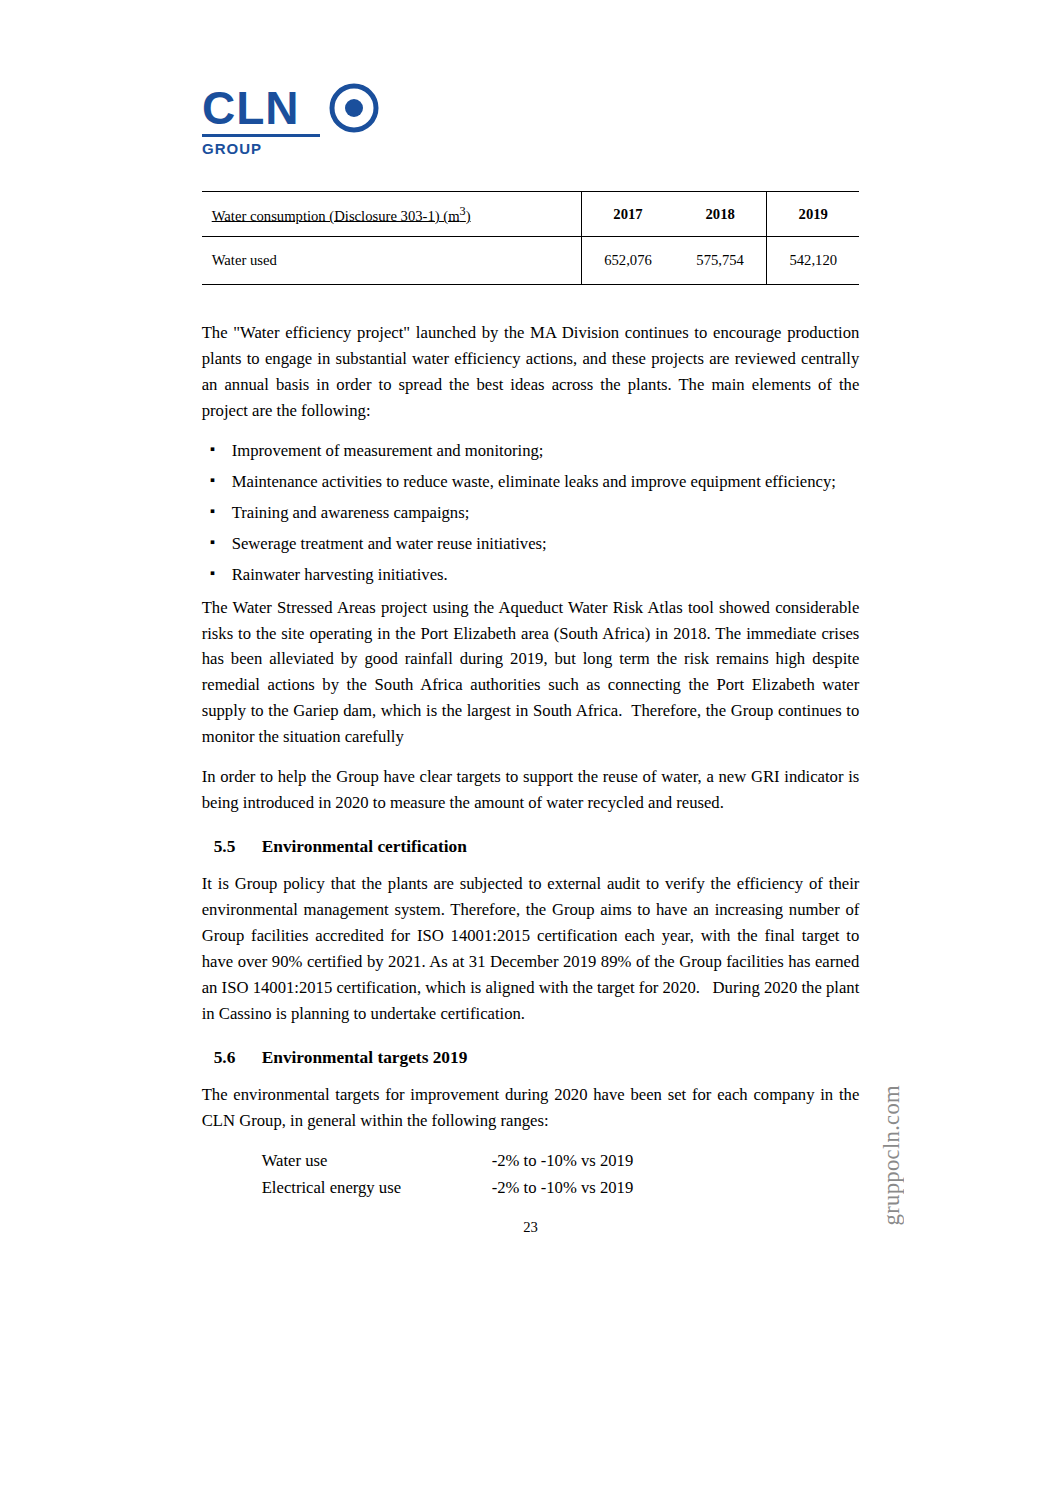CLN GROUP
| Water consumption (Disclosure 303-1) (m 3 ) | 2017 | 2018 | 2019 |
| --- | --- | --- | --- |
| Water used | 652,076 | 575,754 | 542,120 |
The "Water efficiency project" launched by the MA Division continues to encourage production plants to engage in substantial water efficiency actions, and these projects are reviewed centrally an annual basis in order to spread the best ideas across the plants. The main elements of the project are the following:
Improvement of measurement and monitoring;
Maintenance activities to reduce waste, eliminate leaks and improve equipment efficiency;
Training and awareness campaigns;
Sewerage treatment and water reuse initiatives;
Rainwater harvesting initiatives.
The Water Stressed Areas project using the Aqueduct Water Risk Atlas tool showed considerable risks to the site operating in the Port Elizabeth area (South Africa) in 2018. The immediate crises has been alleviated by good rainfall during 2019, but long term the risk remains high despite remedial actions by the South Africa authorities such as connecting the Port Elizabeth water supply to the Gariep dam, which is the largest in South Africa. Therefore, the Group continues to monitor the situation carefully
In order to help the Group have clear targets to support the reuse of water, a new GRI indicator is being introduced in 2020 to measure the amount of water recycled and reused.
5.5 Environmental certification
It is Group policy that the plants are subjected to external audit to verify the efficiency of their environmental management system. Therefore, the Group aims to have an increasing number of Group facilities accredited for ISO 14001:2015 certification each year, with the final target to have over 90% certified by 2021. As at 31 December 2019 89% of the Group facilities has earned an ISO 14001:2015 certification, which is aligned with the target for 2020. During 2020 the plant in Cassino is planning to undertake certification.
5.6 Environmental targets 2019
The environmental targets for improvement during 2020 have been set for each company in the CLN Group, in general within the following ranges:
Water use -2% to -10% vs 2019
Electrical energy use -2% to -10% vs 2019
23
gruppocln.com